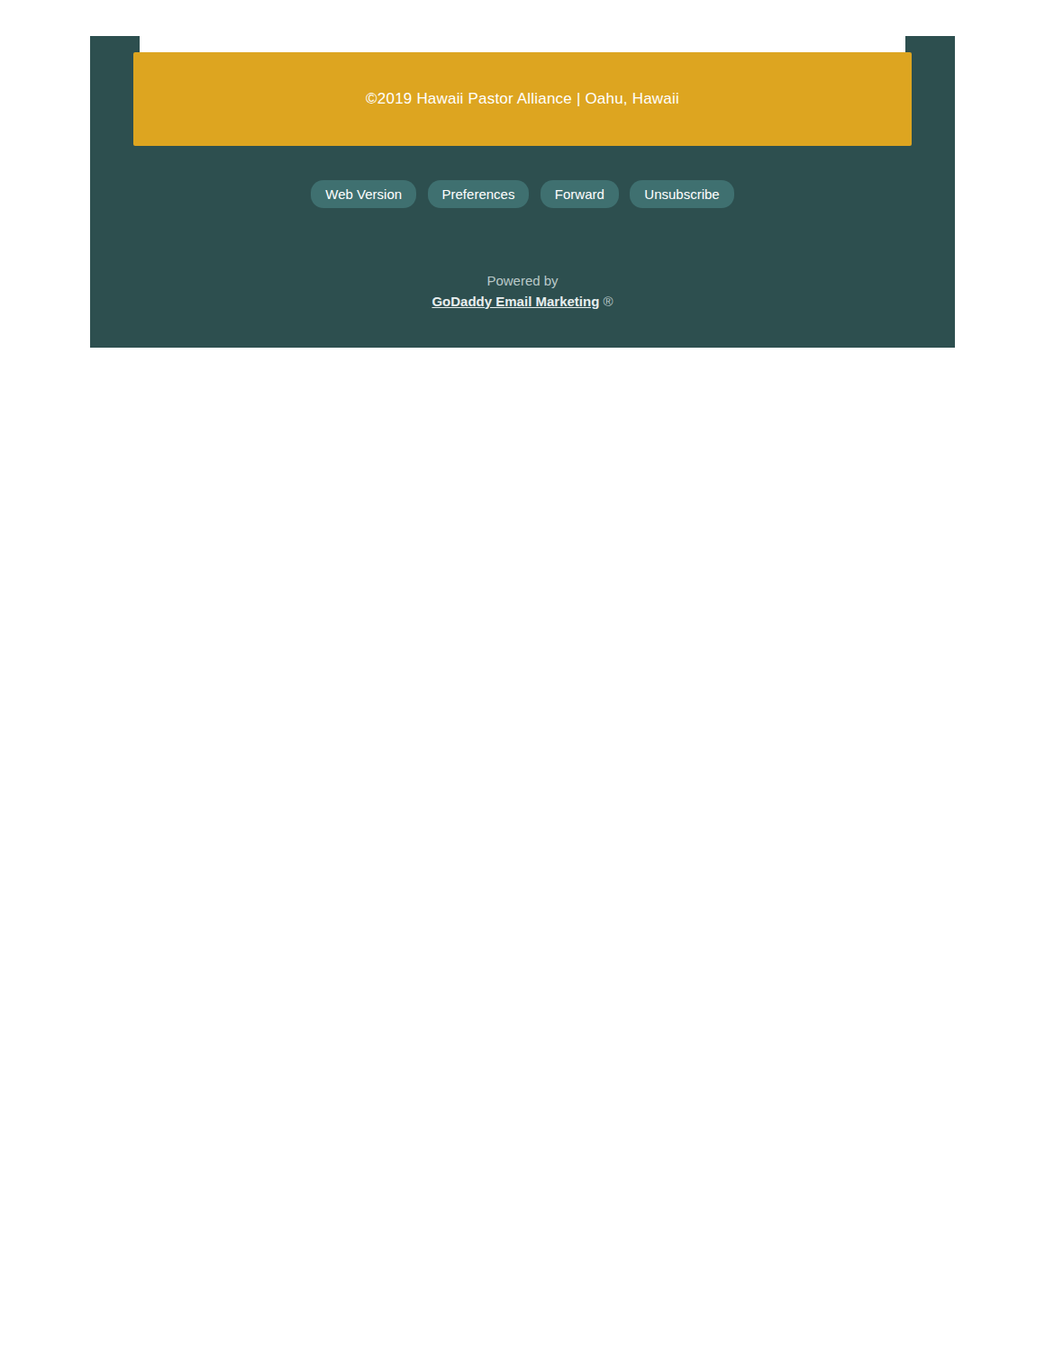©2019 Hawaii Pastor Alliance | Oahu, Hawaii
Web Version Preferences Forward Unsubscribe
Powered by
GoDaddy Email Marketing ®